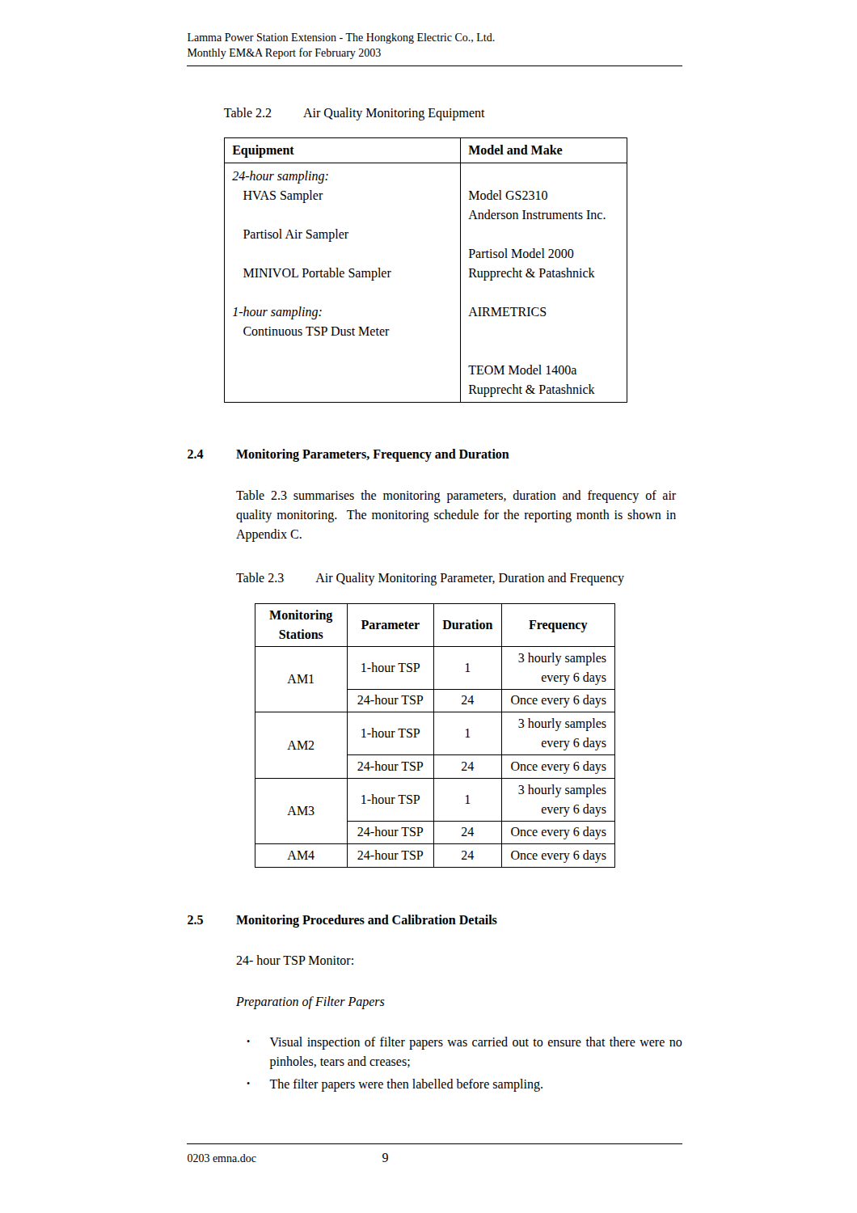Lamma Power Station Extension - The Hongkong Electric Co., Ltd.
Monthly EM&A Report for February 2003
Table 2.2 Air Quality Monitoring Equipment
| Equipment | Model and Make |
| --- | --- |
| 24-hour sampling: HVAS Sampler Partisol Air Sampler MINIVOL Portable Sampler 1-hour sampling: Continuous TSP Dust Meter | Model GS2310 Anderson Instruments Inc. Partisol Model 2000 Rupprecht & Patashnick AIRMETRICS TEOM Model 1400a Rupprecht & Patashnick |
2.4
Monitoring Parameters, Frequency and Duration
Table 2.3 summarises the monitoring parameters, duration and frequency of air quality monitoring. The monitoring schedule for the reporting month is shown in Appendix C.
Table 2.3 Air Quality Monitoring Parameter, Duration and Frequency
| Monitoring Stations | Parameter | Duration | Frequency |
| --- | --- | --- | --- |
| AM1 | 1-hour TSP | 1 | 3 hourly samples every 6 days |
| 24-hour TSP | 24 | Once every 6 days |
| AM2 | 1-hour TSP | 1 | 3 hourly samples every 6 days |
| 24-hour TSP | 24 | Once every 6 days |
| AM3 | 1-hour TSP | 1 | 3 hourly samples every 6 days |
| 24-hour TSP | 24 | Once every 6 days |
| AM4 | 24-hour TSP | 24 | Once every 6 days |
2.5
Monitoring Procedures and Calibration Details
24- hour TSP Monitor:
Preparation of Filter Papers
Visual inspection of filter papers was carried out to ensure that there were no pinholes, tears and creases;
The filter papers were then labelled before sampling.
0203 emna.doc
9